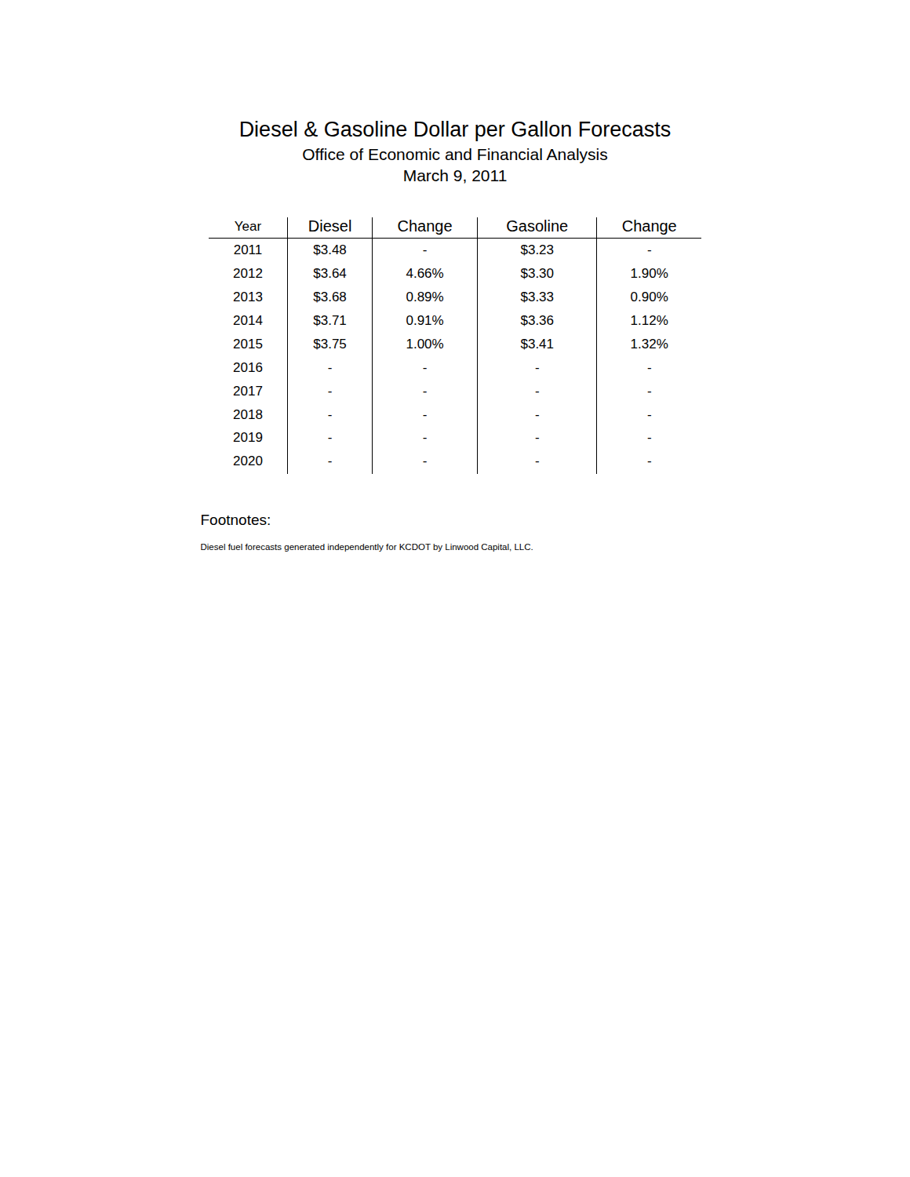Diesel & Gasoline Dollar per Gallon Forecasts
Office of Economic and Financial Analysis
March 9, 2011
| Year | Diesel | Change | Gasoline | Change |
| --- | --- | --- | --- | --- |
| 2011 | $3.48 | - | $3.23 | - |
| 2012 | $3.64 | 4.66% | $3.30 | 1.90% |
| 2013 | $3.68 | 0.89% | $3.33 | 0.90% |
| 2014 | $3.71 | 0.91% | $3.36 | 1.12% |
| 2015 | $3.75 | 1.00% | $3.41 | 1.32% |
| 2016 | - | - | - | - |
| 2017 | - | - | - | - |
| 2018 | - | - | - | - |
| 2019 | - | - | - | - |
| 2020 | - | - | - | - |
Footnotes:
Diesel fuel forecasts generated independently for KCDOT by Linwood Capital, LLC.